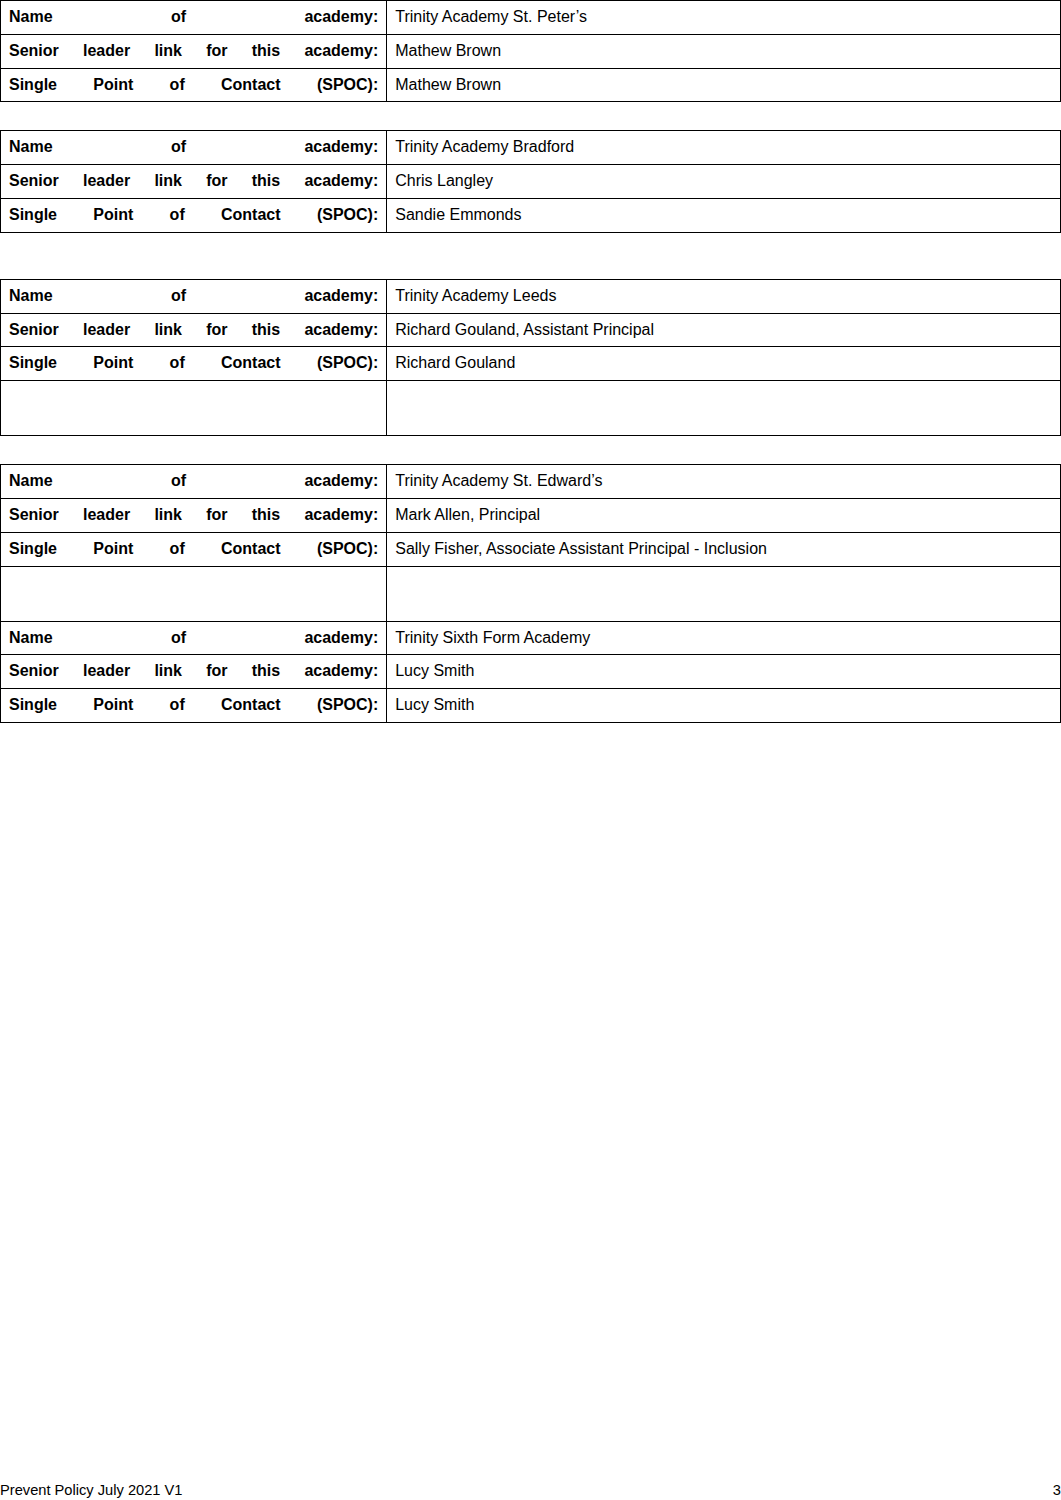| Name of academy: | Trinity Academy St. Peter’s |
| Senior leader link for this academy: | Mathew Brown |
| Single Point of Contact (SPOC): | Mathew Brown |
| Name of academy: | Trinity Academy Bradford |
| Senior leader link for this academy: | Chris Langley |
| Single Point of Contact (SPOC): | Sandie Emmonds |
| Name of academy: | Trinity Academy Leeds |
| Senior leader link for this academy: | Richard Gouland, Assistant Principal |
| Single Point of Contact (SPOC): | Richard Gouland |
| Name of academy: | Trinity Academy St. Edward’s |
| Senior leader link for this academy: | Mark Allen, Principal |
| Single Point of Contact (SPOC): | Sally Fisher, Associate Assistant Principal - Inclusion |
| Name of academy: | Trinity Sixth Form Academy |
| Senior leader link for this academy: | Lucy Smith |
| Single Point of Contact (SPOC): | Lucy Smith |
Prevent Policy July 2021 V1 3